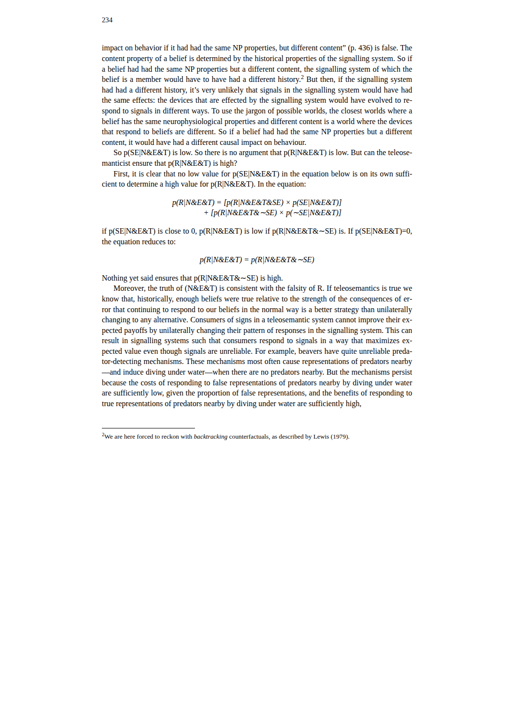234
impact on behavior if it had had the same NP properties, but different content” (p. 436) is false. The content property of a belief is determined by the historical properties of the signalling system. So if a belief had had the same NP properties but a different content, the signalling system of which the belief is a member would have to have had a different history.2 But then, if the signalling system had had a different history, it’s very unlikely that signals in the signalling system would have had the same effects: the devices that are effected by the signalling system would have evolved to respond to signals in different ways. To use the jargon of possible worlds, the closest worlds where a belief has the same neurophysiological properties and different content is a world where the devices that respond to beliefs are different. So if a belief had had the same NP properties but a different content, it would have had a different causal impact on behaviour.
So p(SE|N&E&T) is low. So there is no argument that p(R|N&E&T) is low. But can the teleosemanticist ensure that p(R|N&E&T) is high?
First, it is clear that no low value for p(SE|N&E&T) in the equation below is on its own sufficient to determine a high value for p(R|N&E&T). In the equation:
p(R|N&E&T) = [p(R|N&E&T&SE) × p(SE|N&E&T)] + [p(R|N&E&T&∼SE) × p(∼SE|N&E&T)]
if p(SE|N&E&T) is close to 0, p(R|N&E&T) is low if p(R|N&E&T&∼SE) is. If p(SE|N&E&T)=0, the equation reduces to:
p(R|N&E&T) = p(R|N&E&T&∼SE)
Nothing yet said ensures that p(R|N&E&T&∼SE) is high.
Moreover, the truth of (N&E&T) is consistent with the falsity of R. If teleosemantics is true we know that, historically, enough beliefs were true relative to the strength of the consequences of error that continuing to respond to our beliefs in the normal way is a better strategy than unilaterally changing to any alternative. Consumers of signs in a teleosemantic system cannot improve their expected payoffs by unilaterally changing their pattern of responses in the signalling system. This can result in signalling systems such that consumers respond to signals in a way that maximizes expected value even though signals are unreliable. For example, beavers have quite unreliable predator-detecting mechanisms. These mechanisms most often cause representations of predators nearby—and induce diving under water—when there are no predators nearby. But the mechanisms persist because the costs of responding to false representations of predators nearby by diving under water are sufficiently low, given the proportion of false representations, and the benefits of responding to true representations of predators nearby by diving under water are sufficiently high,
2We are here forced to reckon with backtracking counterfactuals, as described by Lewis (1979).